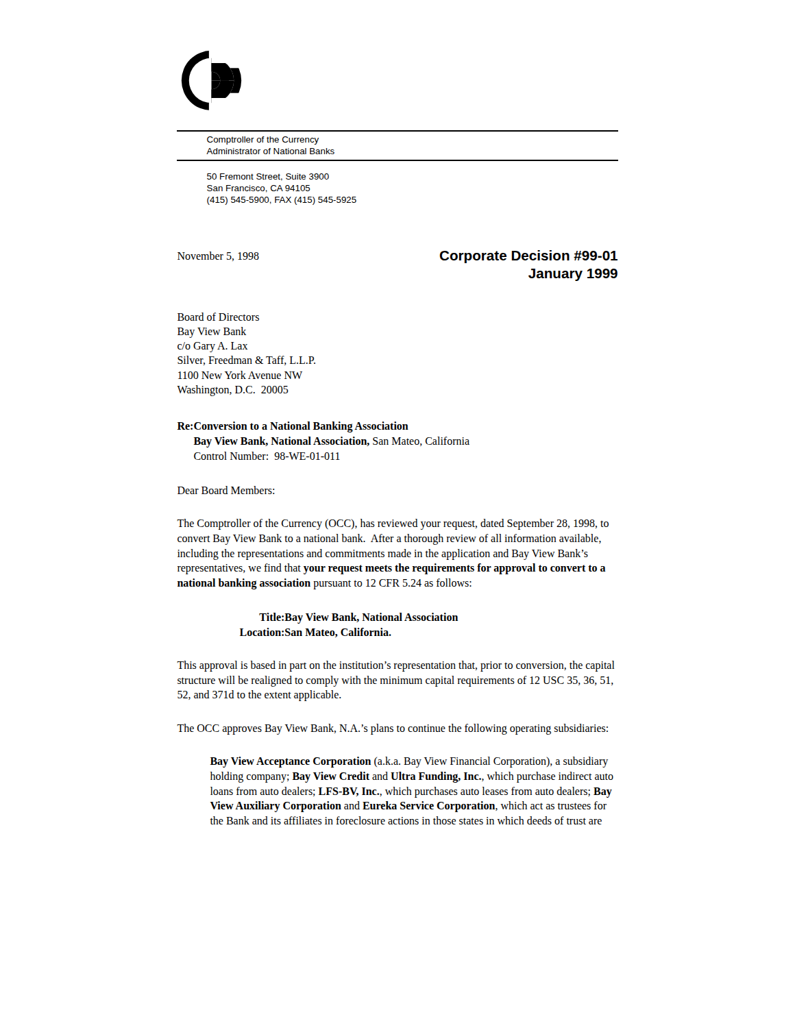Comptroller of the Currency
Administrator of National Banks
50 Fremont Street, Suite 3900
San Francisco, CA 94105
(415) 545-5900, FAX (415) 545-5925
November 5, 1998
Corporate Decision #99-01
January 1999
Board of Directors
Bay View Bank
c/o Gary A. Lax
Silver, Freedman & Taff, L.L.P.
1100 New York Avenue NW
Washington, D.C. 20005
| Re: | Conversion to a National Banking Association Bay View Bank, National Association, San Mateo, California Control Number: 98-WE-01-011 |
Dear Board Members:
The Comptroller of the Currency (OCC), has reviewed your request, dated September 28, 1998, to convert Bay View Bank to a national bank. After a thorough review of all information available, including the representations and commitments made in the application and Bay View Bank’s representatives, we find that your request meets the requirements for approval to convert to a national banking association pursuant to 12 CFR 5.24 as follows:
| Title: | Bay View Bank, National Association |
| Location: | San Mateo, California. |
This approval is based in part on the institution’s representation that, prior to conversion, the capital structure will be realigned to comply with the minimum capital requirements of 12 USC 35, 36, 51, 52, and 371d to the extent applicable.
The OCC approves Bay View Bank, N.A.’s plans to continue the following operating subsidiaries:
Bay View Acceptance Corporation (a.k.a. Bay View Financial Corporation), a subsidiary holding company; Bay View Credit and Ultra Funding, Inc., which purchase indirect auto loans from auto dealers; LFS-BV, Inc., which purchases auto leases from auto dealers; Bay View Auxiliary Corporation and Eureka Service Corporation, which act as trustees for the Bank and its affiliates in foreclosure actions in those states in which deeds of trust are